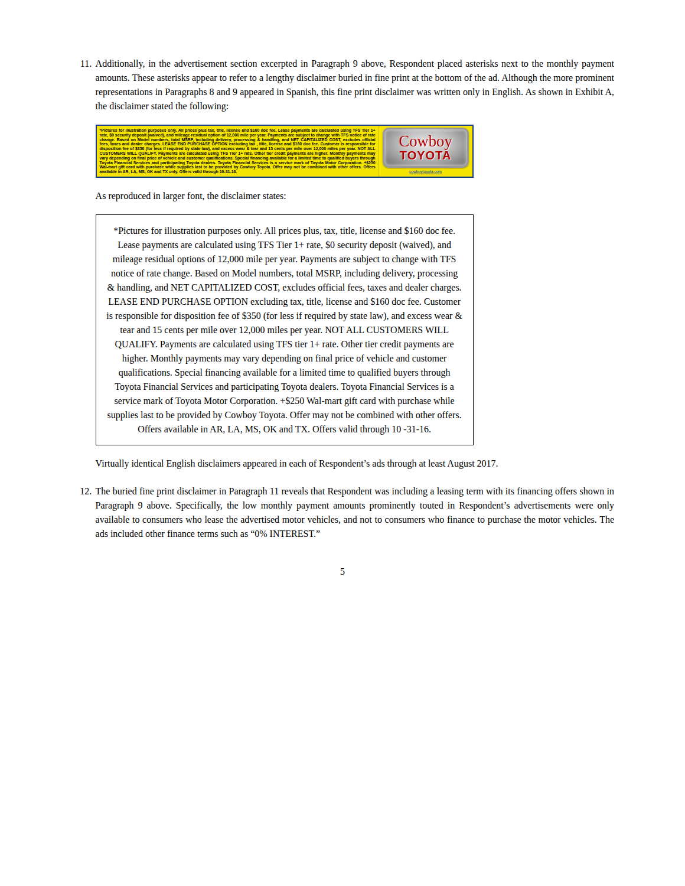11. Additionally, in the advertisement section excerpted in Paragraph 9 above, Respondent placed asterisks next to the monthly payment amounts. These asterisks appear to refer to a lengthy disclaimer buried in fine print at the bottom of the ad. Although the more prominent representations in Paragraphs 8 and 9 appeared in Spanish, this fine print disclaimer was written only in English. As shown in Exhibit A, the disclaimer stated the following:
*Pictures for illustration purposes only. All prices plus tax, title, license and $160 doc fee. Lease payments are calculated using TFS Tier 1+ rate, $0 security deposit (waived), and mileage residual option of 12,000 mile per year. Payments are subject to change with TFS notice of rate change. Based on Model numbers, total MSRP, including delivery, processing & handling, and NET CAPITALIZED COST, excludes official fees, taxes and dealer charges. LEASE END PURCHASE OPTION excluding tax , title, license and $160 doc fee. Customer is responsible for disposition fee of $350 (for less if required by state law), and excess wear & tear and 15 cents per mile over 12,000 miles per year. NOT ALL CUSTOMERS WILL QUALIFY. Payments are calculated using TFS Tier 1+ rate. Other tier credit payments are higher. Monthly payments may vary depending on final price of vehicle and customer qualifications. Special financing available for a limited time to qualified buyers through Toyota Financial Services and participating Toyota dealers. Toyota Financial Services is a service mark of Toyota Motor Corporation. +$250 Wal-mart gift card with purchase while supplies last to be provided by Cowboy Toyota. Offer may not be combined with other offers. Offers available in AR, LA, MS, OK and TX only. Offers valid through 10-31-16.
Cowboy
TOYOTA
cowboytoyota.com
As reproduced in larger font, the disclaimer states:
*Pictures for illustration purposes only. All prices plus, tax, title, license and $160 doc fee. Lease payments are calculated using TFS Tier 1+ rate, $0 security deposit (waived), and mileage residual options of 12,000 mile per year. Payments are subject to change with TFS notice of rate change. Based on Model numbers, total MSRP, including delivery, processing & handling, and NET CAPITALIZED COST, excludes official fees, taxes and dealer charges. LEASE END PURCHASE OPTION excluding tax, title, license and $160 doc fee. Customer is responsible for disposition fee of $350 (for less if required by state law), and excess wear & tear and 15 cents per mile over 12,000 miles per year. NOT ALL CUSTOMERS WILL QUALIFY. Payments are calculated using TFS tier 1+ rate. Other tier credit payments are higher. Monthly payments may vary depending on final price of vehicle and customer qualifications. Special financing available for a limited time to qualified buyers through Toyota Financial Services and participating Toyota dealers. Toyota Financial Services is a service mark of Toyota Motor Corporation. +$250 Wal-mart gift card with purchase while supplies last to be provided by Cowboy Toyota. Offer may not be combined with other offers. Offers available in AR, LA, MS, OK and TX. Offers valid through 10 -31-16.
Virtually identical English disclaimers appeared in each of Respondent’s ads through at least August 2017.
12. The buried fine print disclaimer in Paragraph 11 reveals that Respondent was including a leasing term with its financing offers shown in Paragraph 9 above. Specifically, the low monthly payment amounts prominently touted in Respondent’s advertisements were only available to consumers who lease the advertised motor vehicles, and not to consumers who finance to purchase the motor vehicles. The ads included other finance terms such as “0% INTEREST.”
5